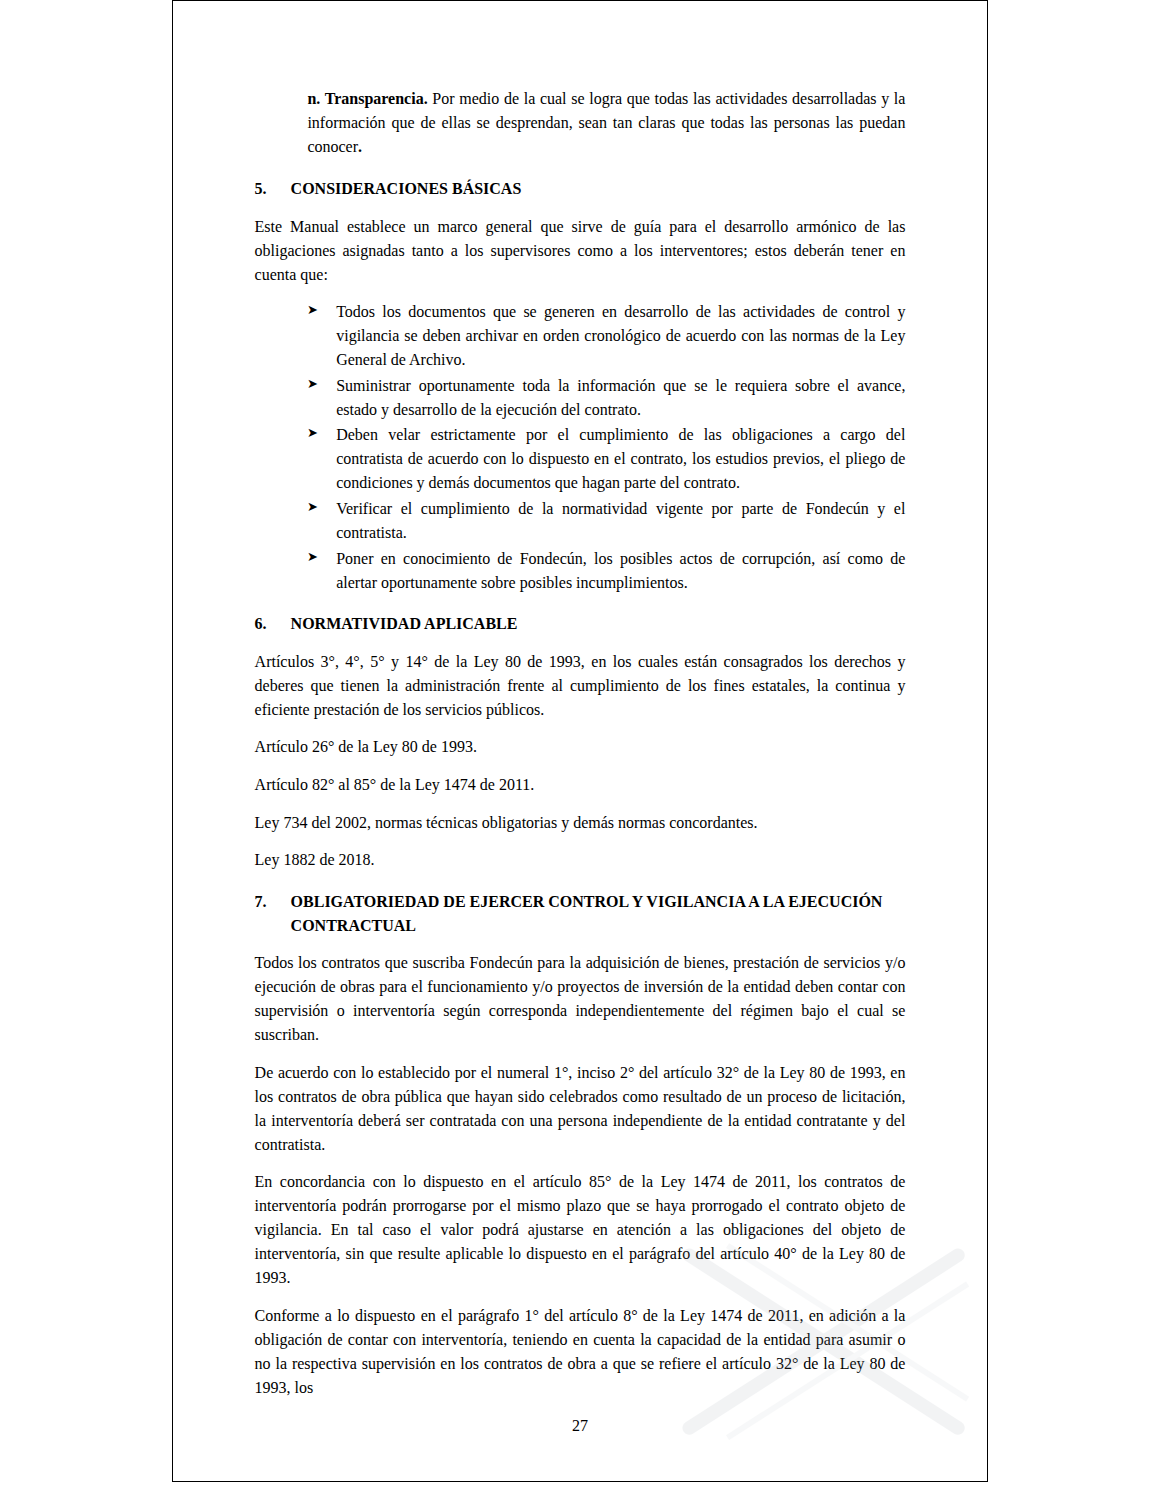n. Transparencia. Por medio de la cual se logra que todas las actividades desarrolladas y la información que de ellas se desprendan, sean tan claras que todas las personas las puedan conocer.
5. CONSIDERACIONES BÁSICAS
Este Manual establece un marco general que sirve de guía para el desarrollo armónico de las obligaciones asignadas tanto a los supervisores como a los interventores; estos deberán tener en cuenta que:
Todos los documentos que se generen en desarrollo de las actividades de control y vigilancia se deben archivar en orden cronológico de acuerdo con las normas de la Ley General de Archivo.
Suministrar oportunamente toda la información que se le requiera sobre el avance, estado y desarrollo de la ejecución del contrato.
Deben velar estrictamente por el cumplimiento de las obligaciones a cargo del contratista de acuerdo con lo dispuesto en el contrato, los estudios previos, el pliego de condiciones y demás documentos que hagan parte del contrato.
Verificar el cumplimiento de la normatividad vigente por parte de Fondecún y el contratista.
Poner en conocimiento de Fondecún, los posibles actos de corrupción, así como de alertar oportunamente sobre posibles incumplimientos.
6. NORMATIVIDAD APLICABLE
Artículos 3°, 4°, 5° y 14° de la Ley 80 de 1993, en los cuales están consagrados los derechos y deberes que tienen la administración frente al cumplimiento de los fines estatales, la continua y eficiente prestación de los servicios públicos.
Artículo 26° de la Ley 80 de 1993.
Artículo 82° al 85° de la Ley 1474 de 2011.
Ley 734 del 2002, normas técnicas obligatorias y demás normas concordantes.
Ley 1882 de 2018.
7. OBLIGATORIEDAD DE EJERCER CONTROL Y VIGILANCIA A LA EJECUCIÓN CONTRACTUAL
Todos los contratos que suscriba Fondecún para la adquisición de bienes, prestación de servicios y/o ejecución de obras para el funcionamiento y/o proyectos de inversión de la entidad deben contar con supervisión o interventoría según corresponda independientemente del régimen bajo el cual se suscriban.
De acuerdo con lo establecido por el numeral 1°, inciso 2° del artículo 32° de la Ley 80 de 1993, en los contratos de obra pública que hayan sido celebrados como resultado de un proceso de licitación, la interventoría deberá ser contratada con una persona independiente de la entidad contratante y del contratista.
En concordancia con lo dispuesto en el artículo 85° de la Ley 1474 de 2011, los contratos de interventoría podrán prorrogarse por el mismo plazo que se haya prorrogado el contrato objeto de vigilancia. En tal caso el valor podrá ajustarse en atención a las obligaciones del objeto de interventoría, sin que resulte aplicable lo dispuesto en el parágrafo del artículo 40° de la Ley 80 de 1993.
Conforme a lo dispuesto en el parágrafo 1° del artículo 8° de la Ley 1474 de 2011, en adición a la obligación de contar con interventoría, teniendo en cuenta la capacidad de la entidad para asumir o no la respectiva supervisión en los contratos de obra a que se refiere el artículo 32° de la Ley 80 de 1993, los
27